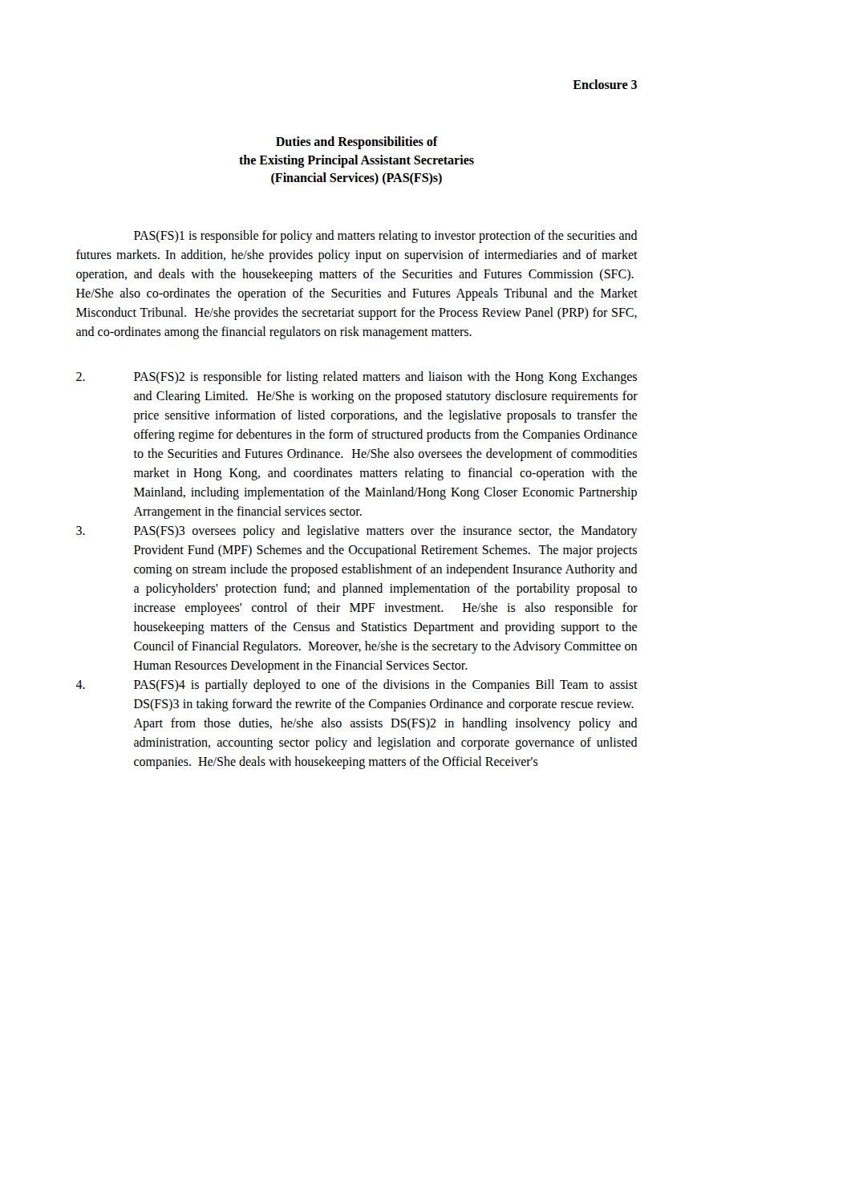Enclosure 3
Duties and Responsibilities of
the Existing Principal Assistant Secretaries
(Financial Services) (PAS(FS)s)
PAS(FS)1 is responsible for policy and matters relating to investor protection of the securities and futures markets. In addition, he/she provides policy input on supervision of intermediaries and of market operation, and deals with the housekeeping matters of the Securities and Futures Commission (SFC). He/She also co-ordinates the operation of the Securities and Futures Appeals Tribunal and the Market Misconduct Tribunal. He/she provides the secretariat support for the Process Review Panel (PRP) for SFC, and co-ordinates among the financial regulators on risk management matters.
2.
PAS(FS)2 is responsible for listing related matters and liaison with the Hong Kong Exchanges and Clearing Limited. He/She is working on the proposed statutory disclosure requirements for price sensitive information of listed corporations, and the legislative proposals to transfer the offering regime for debentures in the form of structured products from the Companies Ordinance to the Securities and Futures Ordinance. He/She also oversees the development of commodities market in Hong Kong, and coordinates matters relating to financial co-operation with the Mainland, including implementation of the Mainland/Hong Kong Closer Economic Partnership Arrangement in the financial services sector.
3.
PAS(FS)3 oversees policy and legislative matters over the insurance sector, the Mandatory Provident Fund (MPF) Schemes and the Occupational Retirement Schemes. The major projects coming on stream include the proposed establishment of an independent Insurance Authority and a policyholders' protection fund; and planned implementation of the portability proposal to increase employees' control of their MPF investment. He/she is also responsible for housekeeping matters of the Census and Statistics Department and providing support to the Council of Financial Regulators. Moreover, he/she is the secretary to the Advisory Committee on Human Resources Development in the Financial Services Sector.
4.
PAS(FS)4 is partially deployed to one of the divisions in the Companies Bill Team to assist DS(FS)3 in taking forward the rewrite of the Companies Ordinance and corporate rescue review. Apart from those duties, he/she also assists DS(FS)2 in handling insolvency policy and administration, accounting sector policy and legislation and corporate governance of unlisted companies. He/She deals with housekeeping matters of the Official Receiver's